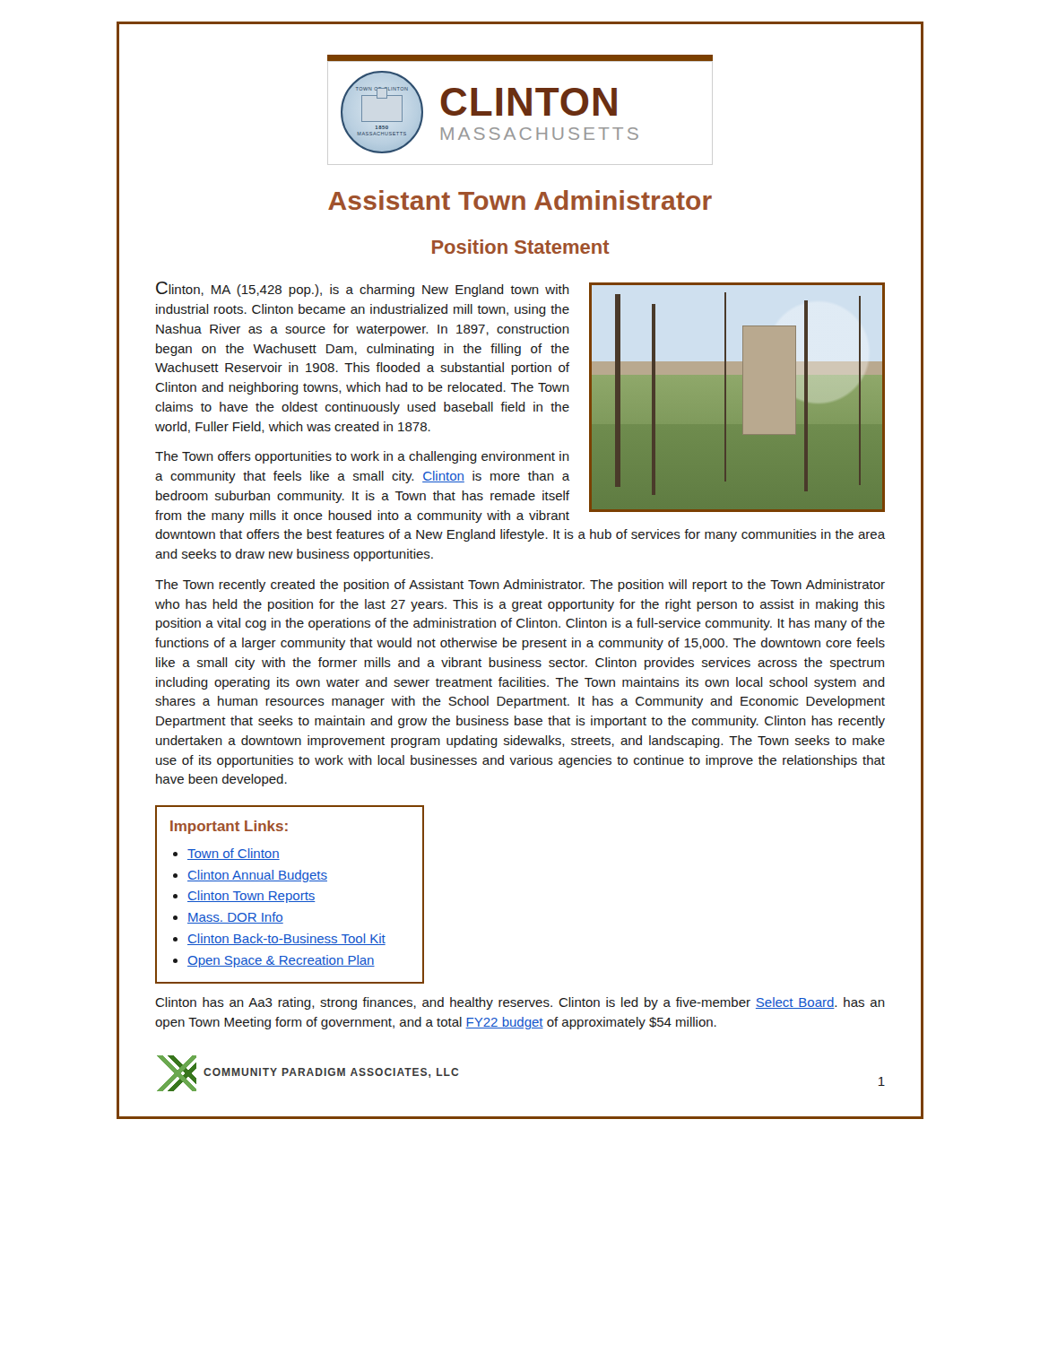Town of Clinton
1850
Massachusetts
CLINTON
MASSACHUSETTS
Assistant Town Administrator
Position Statement
Clinton, MA (15,428 pop.), is a charming New England town with industrial roots. Clinton became an industrialized mill town, using the Nashua River as a source for waterpower. In 1897, construction began on the Wachusett Dam, culminating in the filling of the Wachusett Reservoir in 1908. This flooded a substantial portion of Clinton and neighboring towns, which had to be relocated. The Town claims to have the oldest continuously used baseball field in the world, Fuller Field, which was created in 1878.
The Town offers opportunities to work in a challenging environment in a community that feels like a small city. Clinton is more than a bedroom suburban community. It is a Town that has remade itself from the many mills it once housed into a community with a vibrant downtown that offers the best features of a New England lifestyle. It is a hub of services for many communities in the area and seeks to draw new business opportunities.
The Town recently created the position of Assistant Town Administrator. The position will report to the Town Administrator who has held the position for the last 27 years. This is a great opportunity for the right person to assist in making this position a vital cog in the operations of the administration of Clinton. Clinton is a full-service community. It has many of the functions of a larger community that would not otherwise be present in a community of 15,000. The downtown core feels like a small city with the former mills and a vibrant business sector. Clinton provides services across the spectrum including operating its own water and sewer treatment facilities. The Town maintains its own local school system and shares a human resources manager with the School Department. It has a Community and Economic Development Department that seeks to maintain and grow the business base that is important to the community. Clinton has recently undertaken a downtown improvement program updating sidewalks, streets, and landscaping. The Town seeks to make use of its opportunities to work with local businesses and various agencies to continue to improve the relationships that have been developed.
Important Links:
Town of Clinton
Clinton Annual Budgets
Clinton Town Reports
Mass. DOR Info
Clinton Back-to-Business Tool Kit
Open Space & Recreation Plan
Clinton has an Aa3 rating, strong finances, and healthy reserves. Clinton is led by a five-member Select Board. has an open Town Meeting form of government, and a total FY22 budget of approximately $54 million.
COMMUNITY PARADIGM ASSOCIATES, LLC
1